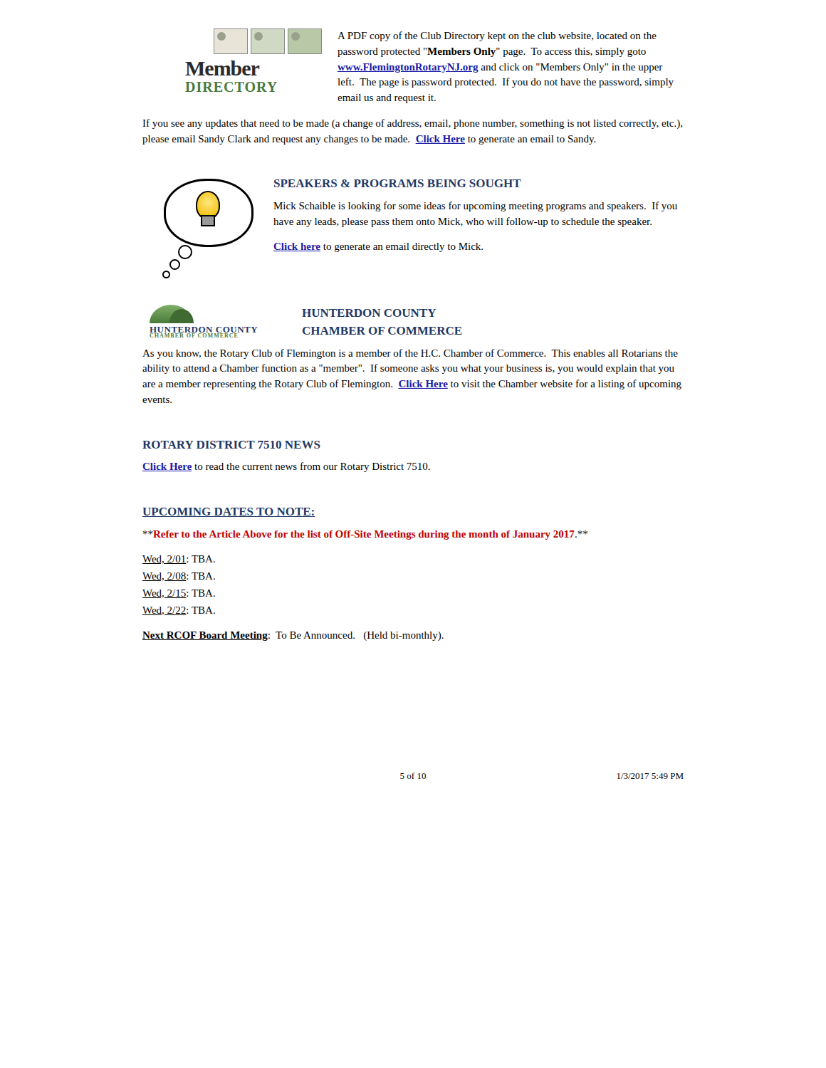Member
DIRECTORY
A PDF copy of the Club Directory kept on the club website, located on the password protected "Members Only" page. To access this, simply goto www.FlemingtonRotaryNJ.org and click on "Members Only" in the upper left. The page is password protected. If you do not have the password, simply email us and request it.
If you see any updates that need to be made (a change of address, email, phone number, something is not listed correctly, etc.), please email Sandy Clark and request any changes to be made. Click Here to generate an email to Sandy.
SPEAKERS & PROGRAMS BEING SOUGHT
Mick Schaible is looking for some ideas for upcoming meeting programs and speakers. If you have any leads, please pass them onto Mick, who will follow-up to schedule the speaker.
Click here to generate an email directly to Mick.
HUNTERDON COUNTY
CHAMBER OF COMMERCE
HUNTERDON COUNTY
CHAMBER OF COMMERCE
As you know, the Rotary Club of Flemington is a member of the H.C. Chamber of Commerce. This enables all Rotarians the ability to attend a Chamber function as a "member". If someone asks you what your business is, you would explain that you are a member representing the Rotary Club of Flemington. Click Here to visit the Chamber website for a listing of upcoming events.
ROTARY DISTRICT 7510 NEWS
Click Here to read the current news from our Rotary District 7510.
UPCOMING DATES TO NOTE:
**Refer to the Article Above for the list of Off-Site Meetings during the month of January 2017.**
Wed, 2/01: TBA.
Wed, 2/08: TBA.
Wed, 2/15: TBA.
Wed, 2/22: TBA.
Next RCOF Board Meeting: To Be Announced. (Held bi-monthly).
5 of 10
1/3/2017 5:49 PM